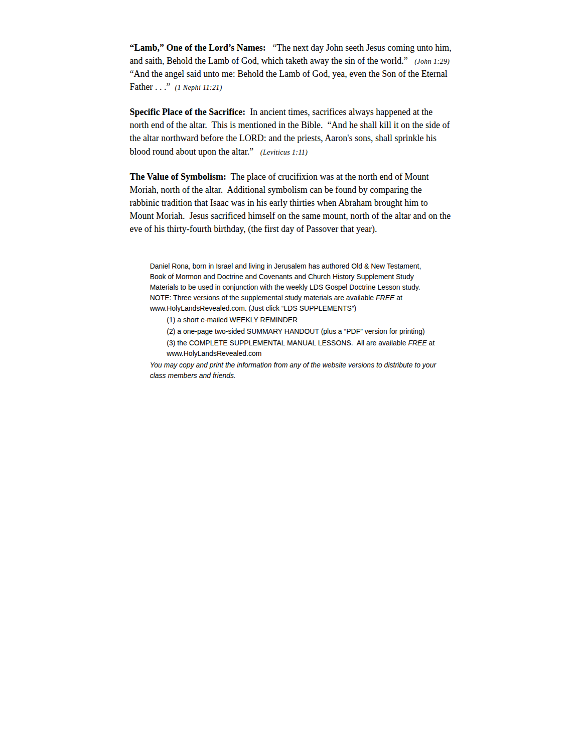“Lamb,” One of the Lord’s Names: “The next day John seeth Jesus coming unto him, and saith, Behold the Lamb of God, which taketh away the sin of the world.” (John 1:29) “And the angel said unto me: Behold the Lamb of God, yea, even the Son of the Eternal Father . . .” (1 Nephi 11:21)
Specific Place of the Sacrifice: In ancient times, sacrifices always happened at the north end of the altar. This is mentioned in the Bible. “And he shall kill it on the side of the altar northward before the LORD: and the priests, Aaron's sons, shall sprinkle his blood round about upon the altar.” (Leviticus 1:11)
The Value of Symbolism: The place of crucifixion was at the north end of Mount Moriah, north of the altar. Additional symbolism can be found by comparing the rabbinic tradition that Isaac was in his early thirties when Abraham brought him to Mount Moriah. Jesus sacrificed himself on the same mount, north of the altar and on the eve of his thirty-fourth birthday, (the first day of Passover that year).
Daniel Rona, born in Israel and living in Jerusalem has authored Old & New Testament, Book of Mormon and Doctrine and Covenants and Church History Supplement Study Materials to be used in conjunction with the weekly LDS Gospel Doctrine Lesson study. NOTE: Three versions of the supplemental study materials are available FREE at www.HolyLandsRevealed.com. (Just click “LDS SUPPLEMENTS”)
(1) a short e-mailed WEEKLY REMINDER
(2) a one-page two-sided SUMMARY HANDOUT (plus a “PDF” version for printing)
(3) the COMPLETE SUPPLEMENTAL MANUAL LESSONS. All are available FREE at www.HolyLandsRevealed.com
You may copy and print the information from any of the website versions to distribute to your class members and friends.